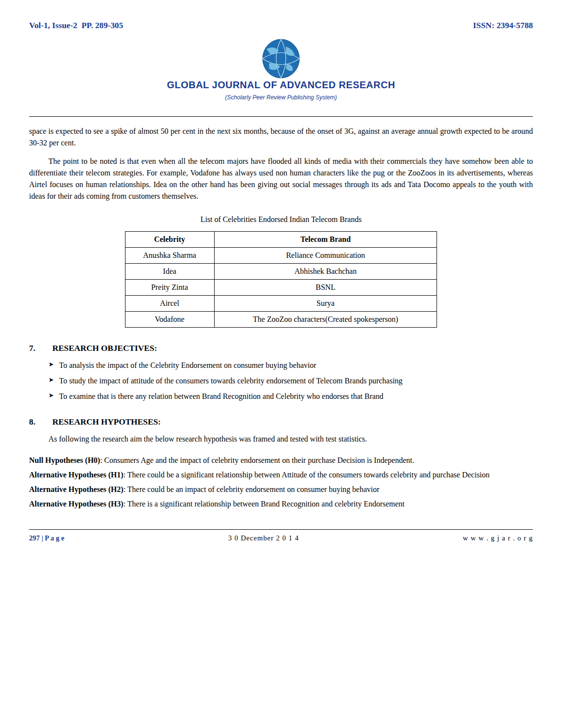Vol-1, Issue-2 PP. 289-305
ISSN: 2394-5788
GLOBAL JOURNAL OF ADVANCED RESEARCH
(Scholarly Peer Review Publishing System)
space is expected to see a spike of almost 50 per cent in the next six months, because of the onset of 3G, against an average annual growth expected to be around 30-32 per cent.
The point to be noted is that even when all the telecom majors have flooded all kinds of media with their commercials they have somehow been able to differentiate their telecom strategies. For example, Vodafone has always used non human characters like the pug or the ZooZoos in its advertisements, whereas Airtel focuses on human relationships. Idea on the other hand has been giving out social messages through its ads and Tata Docomo appeals to the youth with ideas for their ads coming from customers themselves.
List of Celebrities Endorsed Indian Telecom Brands
| Celebrity | Telecom Brand |
| --- | --- |
| Anushka Sharma | Reliance Communication |
| Idea | Abhishek Bachchan |
| Preity Zinta | BSNL |
| Aircel | Surya |
| Vodafone | The ZooZoo characters(Created spokesperson) |
7. RESEARCH OBJECTIVES:
To analysis the impact of the Celebrity Endorsement on consumer buying behavior
To study the impact of attitude of the consumers towards celebrity endorsement of Telecom Brands purchasing
To examine that is there any relation between Brand Recognition and Celebrity who endorses that Brand
8. RESEARCH HYPOTHESES:
As following the research aim the below research hypothesis was framed and tested with test statistics.
Null Hypotheses (H0): Consumers Age and the impact of celebrity endorsement on their purchase Decision is Independent.
Alternative Hypotheses (H1): There could be a significant relationship between Attitude of the consumers towards celebrity and purchase Decision
Alternative Hypotheses (H2): There could be an impact of celebrity endorsement on consumer buying behavior
Alternative Hypotheses (H3): There is a significant relationship between Brand Recognition and celebrity Endorsement
297 | P a g e
3 0 December 2 0 1 4
w w w . g j a r . o r g